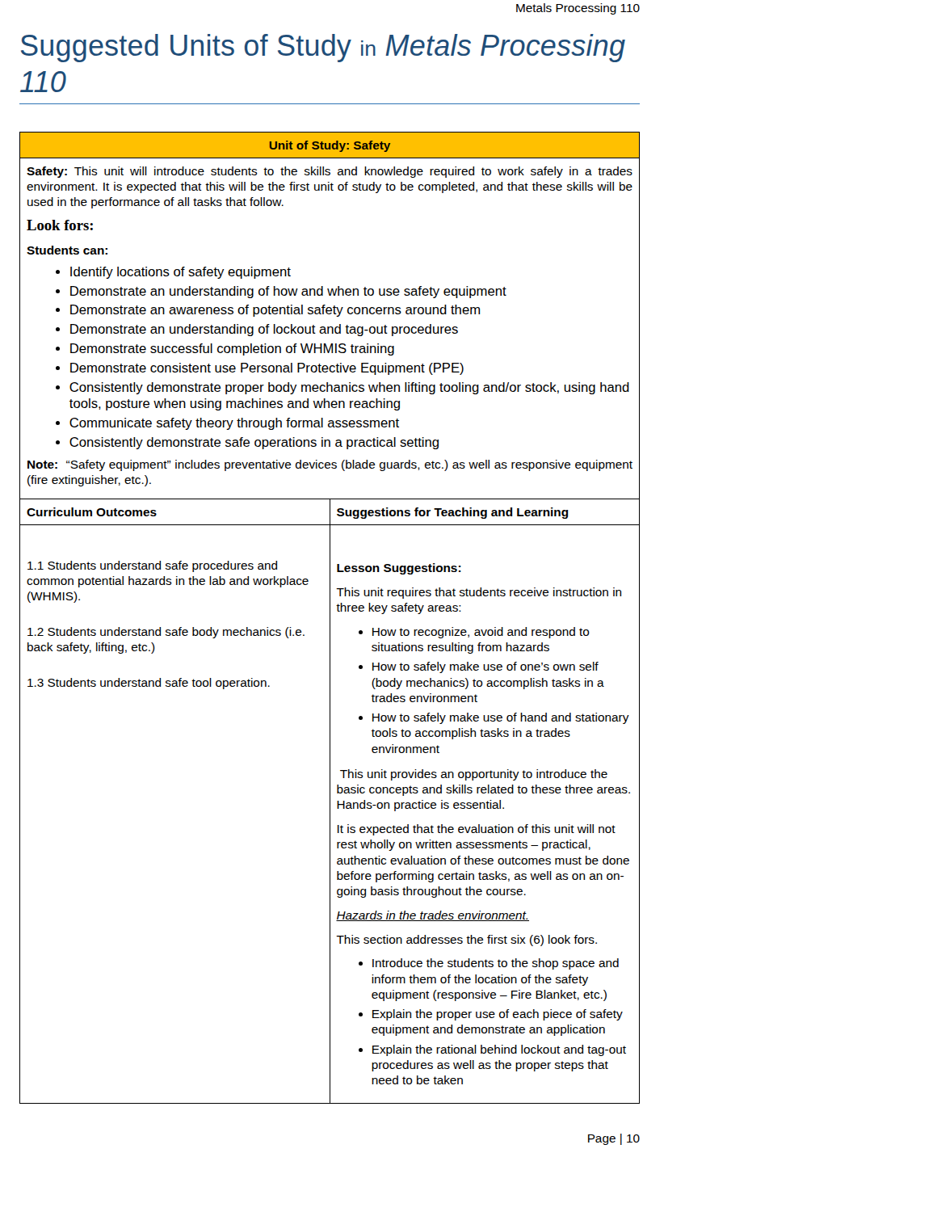Metals Processing 110
Suggested Units of Study in Metals Processing 110
| Unit of Study: Safety |
| --- |
| Safety: This unit will introduce students to the skills and knowledge required to work safely in a trades environment. It is expected that this will be the first unit of study to be completed, and that these skills will be used in the performance of all tasks that follow. Look fors: Students can: Identify locations of safety equipment Demonstrate an understanding of how and when to use safety equipment Demonstrate an awareness of potential safety concerns around them Demonstrate an understanding of lockout and tag-out procedures Demonstrate successful completion of WHMIS training Demonstrate consistent use Personal Protective Equipment (PPE) Consistently demonstrate proper body mechanics when lifting tooling and/or stock, using hand tools, posture when using machines and when reaching Communicate safety theory through formal assessment Consistently demonstrate safe operations in a practical setting Note: “Safety equipment” includes preventative devices (blade guards, etc.) as well as responsive equipment (fire extinguisher, etc.). |
| Curriculum Outcomes | Suggestions for Teaching and Learning |
| 1.1 Students understand safe procedures and common potential hazards in the lab and workplace (WHMIS). 1.2 Students understand safe body mechanics (i.e. back safety, lifting, etc.) 1.3 Students understand safe tool operation. | Lesson Suggestions: This unit requires that students receive instruction in three key safety areas: How to recognize, avoid and respond to situations resulting from hazards How to safely make use of one’s own self (body mechanics) to accomplish tasks in a trades environment How to safely make use of hand and stationary tools to accomplish tasks in a trades environment This unit provides an opportunity to introduce the basic concepts and skills related to these three areas. Hands-on practice is essential. It is expected that the evaluation of this unit will not rest wholly on written assessments – practical, authentic evaluation of these outcomes must be done before performing certain tasks, as well as on an on-going basis throughout the course. Hazards in the trades environment. This section addresses the first six (6) look fors. Introduce the students to the shop space and inform them of the location of the safety equipment (responsive – Fire Blanket, etc.) Explain the proper use of each piece of safety equipment and demonstrate an application Explain the rational behind lockout and tag-out procedures as well as the proper steps that need to be taken |
Page | 10